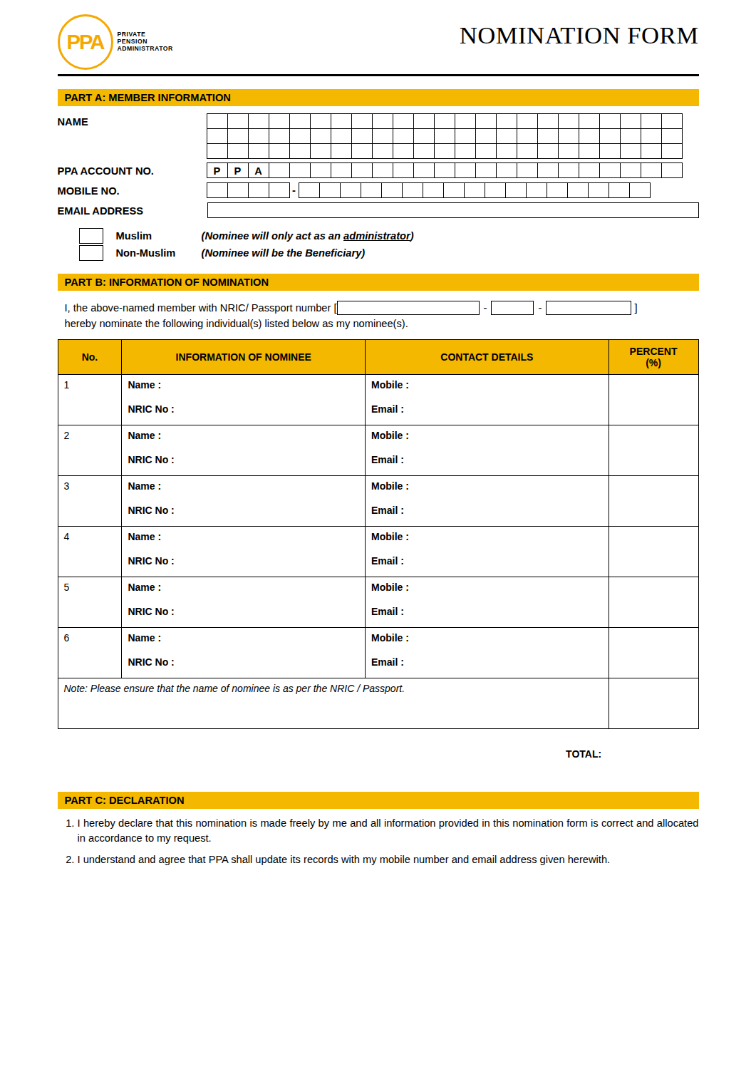PPA
PRIVATE
PENSION
ADMINISTRATOR
NOMINATION FORM
PART A: MEMBER INFORMATION
NAME
PPA ACCOUNT NO.
P
P
A
MOBILE NO.
-
EMAIL ADDRESS
Muslim
(Nominee will only act as an administrator)
Non-Muslim
(Nominee will be the Beneficiary)
PART B: INFORMATION OF NOMINATION
I, the above-named member with NRIC/ Passport number [ - - ]
hereby nominate the following individual(s) listed below as my nominee(s).
| No. | INFORMATION OF NOMINEE | CONTACT DETAILS | PERCENT (%) |
| --- | --- | --- | --- |
| 1 | Name : NRIC No : | Mobile : Email : | |
| 2 | Name : NRIC No : | Mobile : Email : | |
| 3 | Name : NRIC No : | Mobile : Email : | |
| 4 | Name : NRIC No : | Mobile : Email : | |
| 5 | Name : NRIC No : | Mobile : Email : | |
| 6 | Name : NRIC No : | Mobile : Email : | |
| Note: Please ensure that the name of nominee is as per the NRIC / Passport. | |
| TOTAL: | |
PART C: DECLARATION
I hereby declare that this nomination is made freely by me and all information provided in this nomination form is correct and allocated in accordance to my request.
I understand and agree that PPA shall update its records with my mobile number and email address given herewith.